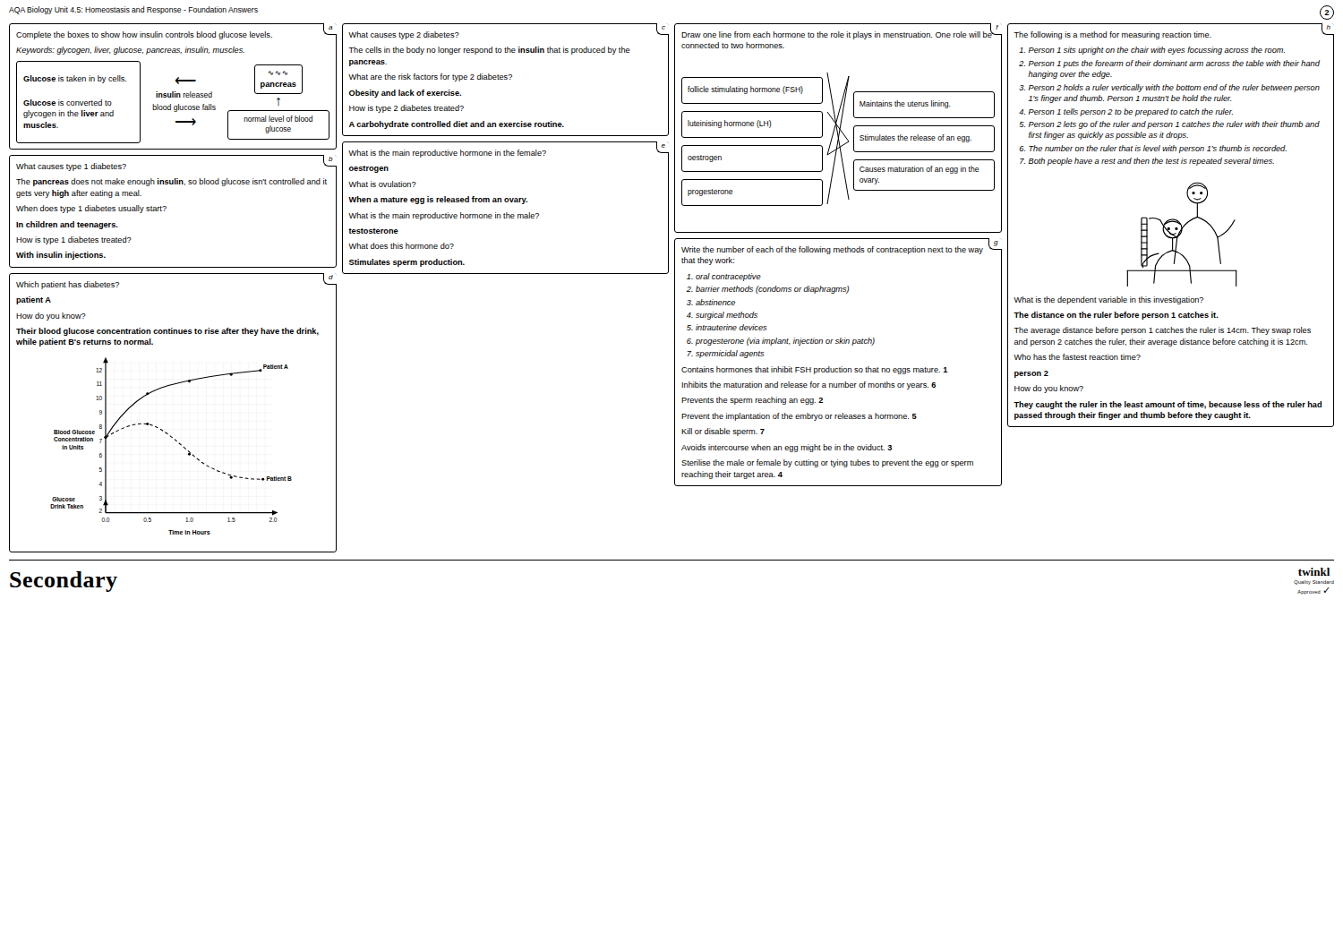AQA Biology Unit 4.5: Homeostasis and Response - Foundation Answers
2
a
Complete the boxes to show how insulin controls blood glucose levels.
Keywords: glycogen, liver, glucose, pancreas, insulin, muscles.
Glucose is taken in by cells.
Glucose is converted to glycogen in the liver and muscles.
⟵
insulin released
blood glucose falls
⟶
∿∿∿ pancreas
↑
normal level of blood glucose
b
What causes type 1 diabetes?
The pancreas does not make enough insulin, so blood glucose isn't controlled and it gets very high after eating a meal.
When does type 1 diabetes usually start?
In children and teenagers.
How is type 1 diabetes treated?
With insulin injections.
d
Which patient has diabetes?
patient A
How do you know?
Their blood glucose concentration continues to rise after they have the drink, while patient B's returns to normal.
12 11 10 9 8 7 6 5 4 3 2 0.0 0.5 1.0 1.5 2.0 Patient A Patient B Blood Glucose Concentration in Units Glucose Drink Taken Time in Hours
c
What causes type 2 diabetes?
The cells in the body no longer respond to the insulin that is produced by the pancreas.
What are the risk factors for type 2 diabetes?
Obesity and lack of exercise.
How is type 2 diabetes treated?
A carbohydrate controlled diet and an exercise routine.
e
What is the main reproductive hormone in the female?
oestrogen
What is ovulation?
When a mature egg is released from an ovary.
What is the main reproductive hormone in the male?
testosterone
What does this hormone do?
Stimulates sperm production.
f
Draw one line from each hormone to the role it plays in menstruation. One role will be connected to two hormones.
follicle stimulating hormone (FSH)
luteinising hormone (LH)
oestrogen
progesterone
Maintains the uterus lining.
Stimulates the release of an egg.
Causes maturation of an egg in the ovary.
g
Write the number of each of the following methods of contraception next to the way that they work:
oral contraceptive
barrier methods (condoms or diaphragms)
abstinence
surgical methods
intrauterine devices
progesterone (via implant, injection or skin patch)
spermicidal agents
Contains hormones that inhibit FSH production so that no eggs mature. 1
Inhibits the maturation and release for a number of months or years. 6
Prevents the sperm reaching an egg. 2
Prevent the implantation of the embryo or releases a hormone. 5
Kill or disable sperm. 7
Avoids intercourse when an egg might be in the oviduct. 3
Sterilise the male or female by cutting or tying tubes to prevent the egg or sperm reaching their target area. 4
h
The following is a method for measuring reaction time.
Person 1 sits upright on the chair with eyes focussing across the room.
Person 1 puts the forearm of their dominant arm across the table with their hand hanging over the edge.
Person 2 holds a ruler vertically with the bottom end of the ruler between person 1's finger and thumb. Person 1 mustn't be hold the ruler.
Person 1 tells person 2 to be prepared to catch the ruler.
Person 2 lets go of the ruler and person 1 catches the ruler with their thumb and first finger as quickly as possible as it drops.
The number on the ruler that is level with person 1's thumb is recorded.
Both people have a rest and then the test is repeated several times.
What is the dependent variable in this investigation?
The distance on the ruler before person 1 catches it.
The average distance before person 1 catches the ruler is 14cm. They swap roles and person 2 catches the ruler, their average distance before catching it is 12cm.
Who has the fastest reaction time?
person 2
How do you know?
They caught the ruler in the least amount of time, because less of the ruler had passed through their finger and thumb before they caught it.
Secondary
twinkl
Quality Standard
Approved ✓